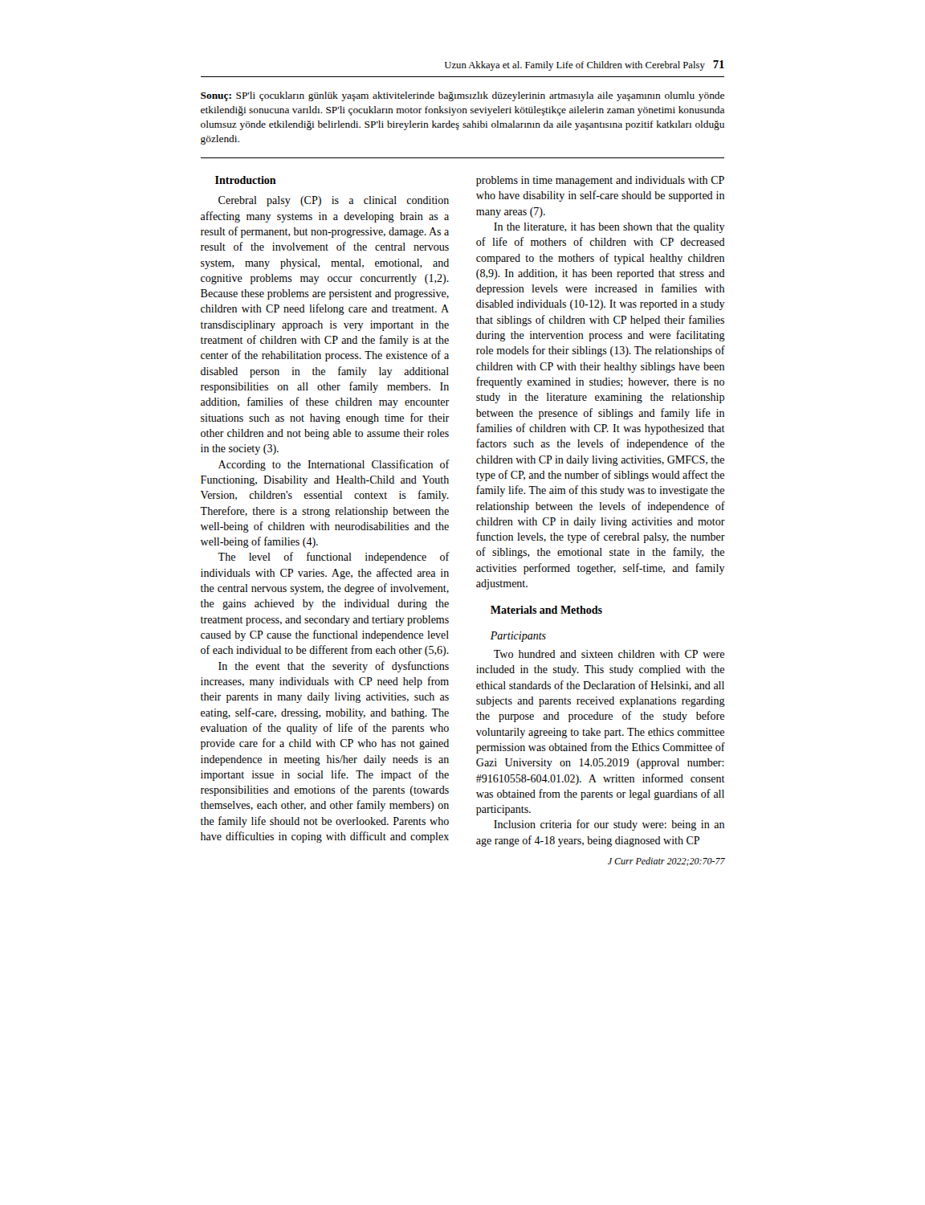Uzun Akkaya et al. Family Life of Children with Cerebral Palsy 71
Sonuç: SP'li çocukların günlük yaşam aktivitelerinde bağımsızlık düzeylerinin artmasıyla aile yaşamının olumlu yönde etkilendiği sonucuna varıldı. SP'li çocukların motor fonksiyon seviyeleri kötüleştikçe ailelerin zaman yönetimi konusunda olumsuz yönde etkilendiği belirlendi. SP'li bireylerin kardeş sahibi olmalarının da aile yaşantısına pozitif katkıları olduğu gözlendi.
Introduction
Cerebral palsy (CP) is a clinical condition affecting many systems in a developing brain as a result of permanent, but non-progressive, damage. As a result of the involvement of the central nervous system, many physical, mental, emotional, and cognitive problems may occur concurrently (1,2). Because these problems are persistent and progressive, children with CP need lifelong care and treatment. A transdisciplinary approach is very important in the treatment of children with CP and the family is at the center of the rehabilitation process. The existence of a disabled person in the family lay additional responsibilities on all other family members. In addition, families of these children may encounter situations such as not having enough time for their other children and not being able to assume their roles in the society (3).
According to the International Classification of Functioning, Disability and Health-Child and Youth Version, children's essential context is family. Therefore, there is a strong relationship between the well-being of children with neurodisabilities and the well-being of families (4).
The level of functional independence of individuals with CP varies. Age, the affected area in the central nervous system, the degree of involvement, the gains achieved by the individual during the treatment process, and secondary and tertiary problems caused by CP cause the functional independence level of each individual to be different from each other (5,6).
In the event that the severity of dysfunctions increases, many individuals with CP need help from their parents in many daily living activities, such as eating, self-care, dressing, mobility, and bathing. The evaluation of the quality of life of the parents who provide care for a child with CP who has not gained independence in meeting his/her daily needs is an important issue in social life. The impact of the responsibilities and emotions of the parents (towards themselves, each other, and other family members) on the family life should not be overlooked. Parents who have difficulties in coping with difficult and complex problems in time management and individuals with CP who have disability in self-care should be supported in many areas (7).
In the literature, it has been shown that the quality of life of mothers of children with CP decreased compared to the mothers of typical healthy children (8,9). In addition, it has been reported that stress and depression levels were increased in families with disabled individuals (10-12). It was reported in a study that siblings of children with CP helped their families during the intervention process and were facilitating role models for their siblings (13). The relationships of children with CP with their healthy siblings have been frequently examined in studies; however, there is no study in the literature examining the relationship between the presence of siblings and family life in families of children with CP. It was hypothesized that factors such as the levels of independence of the children with CP in daily living activities, GMFCS, the type of CP, and the number of siblings would affect the family life. The aim of this study was to investigate the relationship between the levels of independence of children with CP in daily living activities and motor function levels, the type of cerebral palsy, the number of siblings, the emotional state in the family, the activities performed together, self-time, and family adjustment.
Materials and Methods
Participants
Two hundred and sixteen children with CP were included in the study. This study complied with the ethical standards of the Declaration of Helsinki, and all subjects and parents received explanations regarding the purpose and procedure of the study before voluntarily agreeing to take part. The ethics committee permission was obtained from the Ethics Committee of Gazi University on 14.05.2019 (approval number: #91610558-604.01.02). A written informed consent was obtained from the parents or legal guardians of all participants.
Inclusion criteria for our study were: being in an age range of 4-18 years, being diagnosed with CP
J Curr Pediatr 2022;20:70-77